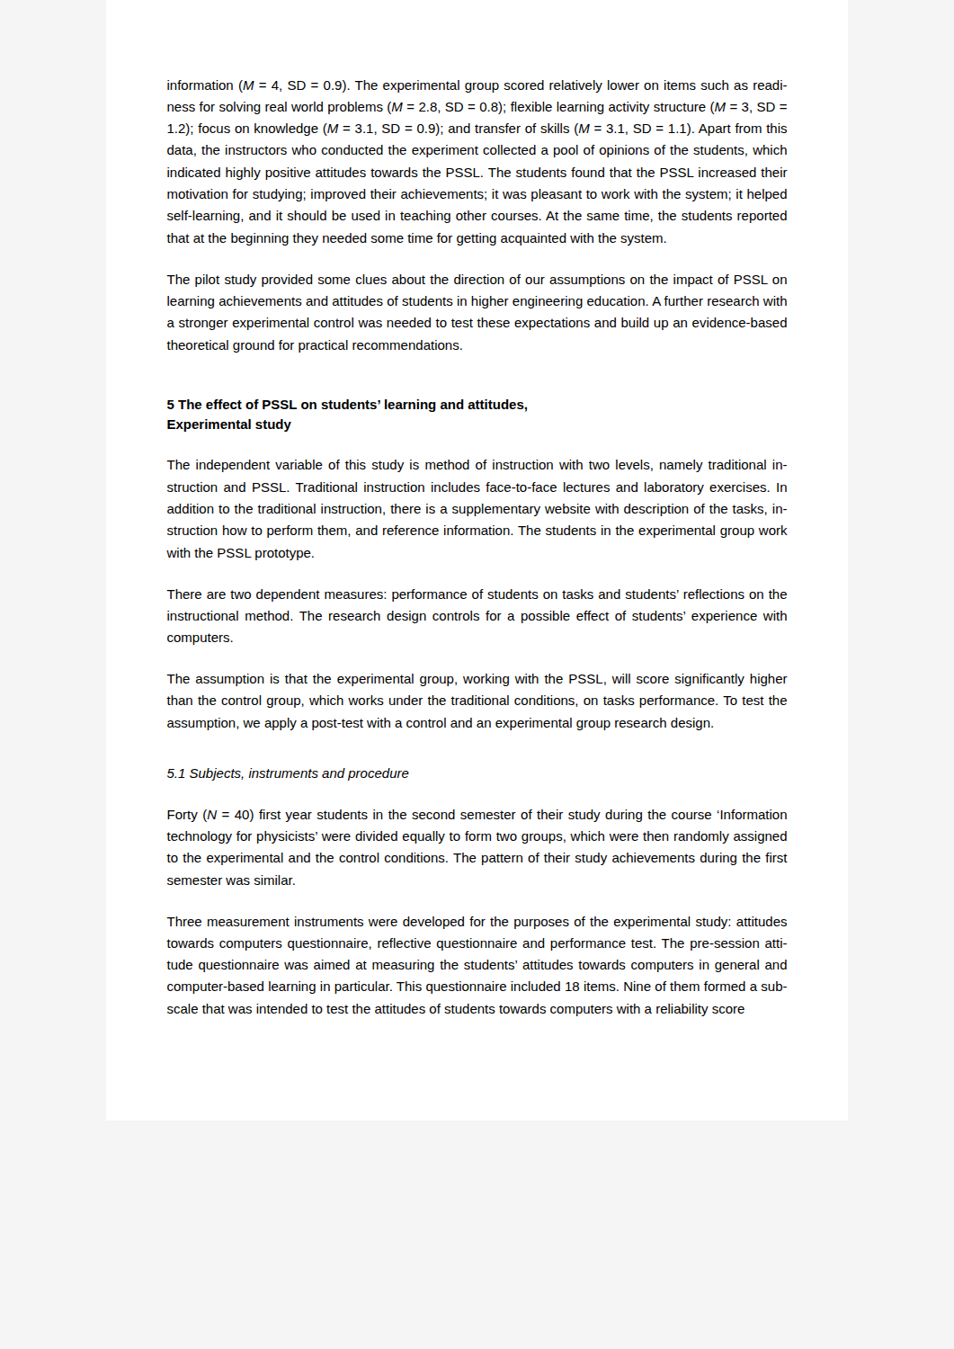information (M = 4, SD = 0.9). The experimental group scored relatively lower on items such as readiness for solving real world problems (M = 2.8, SD = 0.8); flexible learning activity structure (M = 3, SD = 1.2); focus on knowledge (M = 3.1, SD = 0.9); and transfer of skills (M = 3.1, SD = 1.1). Apart from this data, the instructors who conducted the experiment collected a pool of opinions of the students, which indicated highly positive attitudes towards the PSSL. The students found that the PSSL increased their motivation for studying; improved their achievements; it was pleasant to work with the system; it helped self-learning, and it should be used in teaching other courses. At the same time, the students reported that at the beginning they needed some time for getting acquainted with the system.
The pilot study provided some clues about the direction of our assumptions on the impact of PSSL on learning achievements and attitudes of students in higher engineering education. A further research with a stronger experimental control was needed to test these expectations and build up an evidence-based theoretical ground for practical recommendations.
5 The effect of PSSL on students’ learning and attitudes,
Experimental study
The independent variable of this study is method of instruction with two levels, namely traditional instruction and PSSL. Traditional instruction includes face-to-face lectures and laboratory exercises. In addition to the traditional instruction, there is a supplementary website with description of the tasks, instruction how to perform them, and reference information. The students in the experimental group work with the PSSL prototype.
There are two dependent measures: performance of students on tasks and students’ reflections on the instructional method. The research design controls for a possible effect of students’ experience with computers.
The assumption is that the experimental group, working with the PSSL, will score significantly higher than the control group, which works under the traditional conditions, on tasks performance. To test the assumption, we apply a post-test with a control and an experimental group research design.
5.1 Subjects, instruments and procedure
Forty (N = 40) first year students in the second semester of their study during the course ‘Information technology for physicists’ were divided equally to form two groups, which were then randomly assigned to the experimental and the control conditions. The pattern of their study achievements during the first semester was similar.
Three measurement instruments were developed for the purposes of the experimental study: attitudes towards computers questionnaire, reflective questionnaire and performance test. The pre-session attitude questionnaire was aimed at measuring the students’ attitudes towards computers in general and computer-based learning in particular. This questionnaire included 18 items. Nine of them formed a sub-scale that was intended to test the attitudes of students towards computers with a reliability score